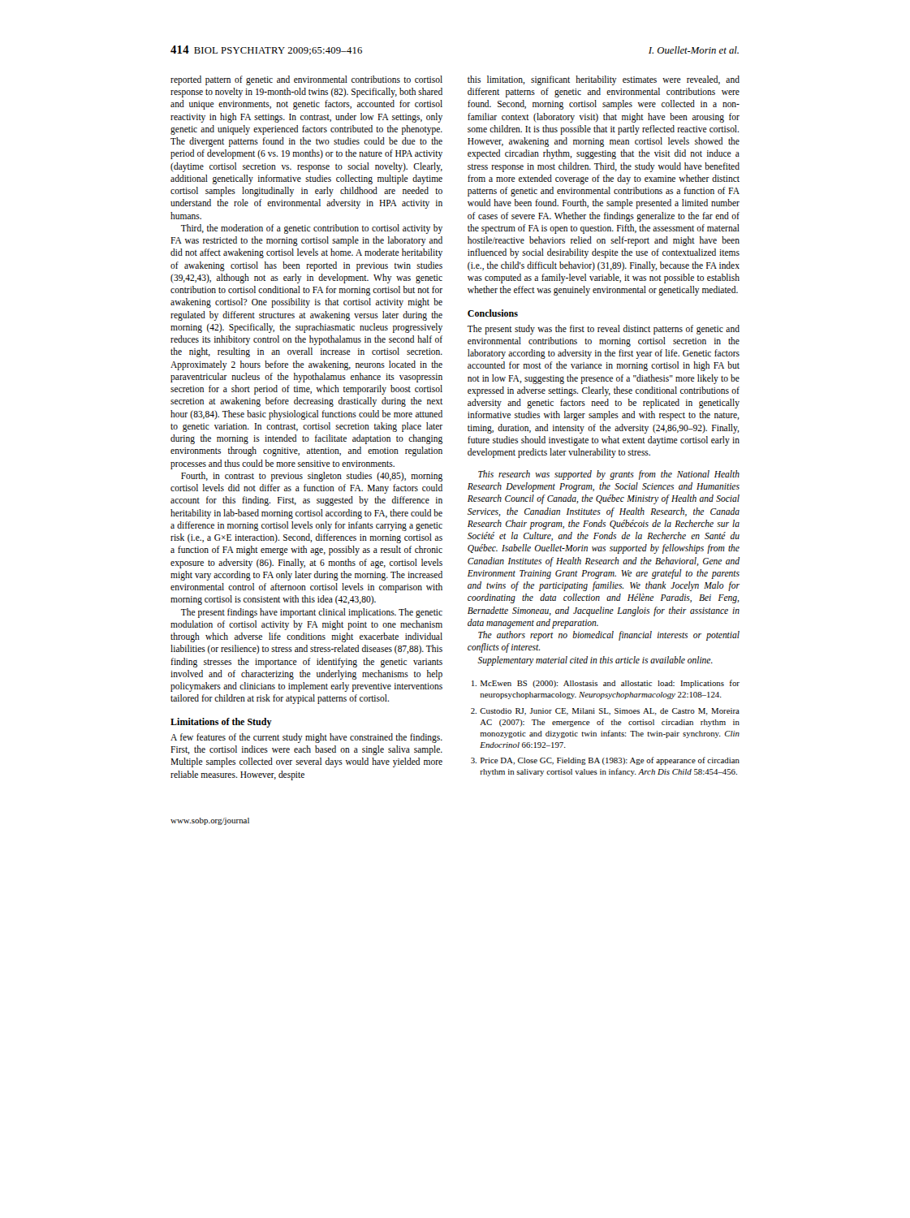414 BIOL PSYCHIATRY 2009;65:409–416
I. Ouellet-Morin et al.
reported pattern of genetic and environmental contributions to cortisol response to novelty in 19-month-old twins (82). Specifically, both shared and unique environments, not genetic factors, accounted for cortisol reactivity in high FA settings. In contrast, under low FA settings, only genetic and uniquely experienced factors contributed to the phenotype. The divergent patterns found in the two studies could be due to the period of development (6 vs. 19 months) or to the nature of HPA activity (daytime cortisol secretion vs. response to social novelty). Clearly, additional genetically informative studies collecting multiple daytime cortisol samples longitudinally in early childhood are needed to understand the role of environmental adversity in HPA activity in humans.
Third, the moderation of a genetic contribution to cortisol activity by FA was restricted to the morning cortisol sample in the laboratory and did not affect awakening cortisol levels at home. A moderate heritability of awakening cortisol has been reported in previous twin studies (39,42,43), although not as early in development. Why was genetic contribution to cortisol conditional to FA for morning cortisol but not for awakening cortisol? One possibility is that cortisol activity might be regulated by different structures at awakening versus later during the morning (42). Specifically, the suprachiasmatic nucleus progressively reduces its inhibitory control on the hypothalamus in the second half of the night, resulting in an overall increase in cortisol secretion. Approximately 2 hours before the awakening, neurons located in the paraventricular nucleus of the hypothalamus enhance its vasopressin secretion for a short period of time, which temporarily boost cortisol secretion at awakening before decreasing drastically during the next hour (83,84). These basic physiological functions could be more attuned to genetic variation. In contrast, cortisol secretion taking place later during the morning is intended to facilitate adaptation to changing environments through cognitive, attention, and emotion regulation processes and thus could be more sensitive to environments.
Fourth, in contrast to previous singleton studies (40,85), morning cortisol levels did not differ as a function of FA. Many factors could account for this finding. First, as suggested by the difference in heritability in lab-based morning cortisol according to FA, there could be a difference in morning cortisol levels only for infants carrying a genetic risk (i.e., a G×E interaction). Second, differences in morning cortisol as a function of FA might emerge with age, possibly as a result of chronic exposure to adversity (86). Finally, at 6 months of age, cortisol levels might vary according to FA only later during the morning. The increased environmental control of afternoon cortisol levels in comparison with morning cortisol is consistent with this idea (42,43,80).
The present findings have important clinical implications. The genetic modulation of cortisol activity by FA might point to one mechanism through which adverse life conditions might exacerbate individual liabilities (or resilience) to stress and stress-related diseases (87,88). This finding stresses the importance of identifying the genetic variants involved and of characterizing the underlying mechanisms to help policymakers and clinicians to implement early preventive interventions tailored for children at risk for atypical patterns of cortisol.
Limitations of the Study
A few features of the current study might have constrained the findings. First, the cortisol indices were each based on a single saliva sample. Multiple samples collected over several days would have yielded more reliable measures. However, despite
this limitation, significant heritability estimates were revealed, and different patterns of genetic and environmental contributions were found. Second, morning cortisol samples were collected in a non-familiar context (laboratory visit) that might have been arousing for some children. It is thus possible that it partly reflected reactive cortisol. However, awakening and morning mean cortisol levels showed the expected circadian rhythm, suggesting that the visit did not induce a stress response in most children. Third, the study would have benefited from a more extended coverage of the day to examine whether distinct patterns of genetic and environmental contributions as a function of FA would have been found. Fourth, the sample presented a limited number of cases of severe FA. Whether the findings generalize to the far end of the spectrum of FA is open to question. Fifth, the assessment of maternal hostile/reactive behaviors relied on self-report and might have been influenced by social desirability despite the use of contextualized items (i.e., the child's difficult behavior) (31,89). Finally, because the FA index was computed as a family-level variable, it was not possible to establish whether the effect was genuinely environmental or genetically mediated.
Conclusions
The present study was the first to reveal distinct patterns of genetic and environmental contributions to morning cortisol secretion in the laboratory according to adversity in the first year of life. Genetic factors accounted for most of the variance in morning cortisol in high FA but not in low FA, suggesting the presence of a "diathesis" more likely to be expressed in adverse settings. Clearly, these conditional contributions of adversity and genetic factors need to be replicated in genetically informative studies with larger samples and with respect to the nature, timing, duration, and intensity of the adversity (24,86,90–92). Finally, future studies should investigate to what extent daytime cortisol early in development predicts later vulnerability to stress.
This research was supported by grants from the National Health Research Development Program, the Social Sciences and Humanities Research Council of Canada, the Québec Ministry of Health and Social Services, the Canadian Institutes of Health Research, the Canada Research Chair program, the Fonds Québécois de la Recherche sur la Société et la Culture, and the Fonds de la Recherche en Santé du Québec. Isabelle Ouellet-Morin was supported by fellowships from the Canadian Institutes of Health Research and the Behavioral, Gene and Environment Training Grant Program. We are grateful to the parents and twins of the participating families. We thank Jocelyn Malo for coordinating the data collection and Hélène Paradis, Bei Feng, Bernadette Simoneau, and Jacqueline Langlois for their assistance in data management and preparation.
The authors report no biomedical financial interests or potential conflicts of interest.
Supplementary material cited in this article is available online.
McEwen BS (2000): Allostasis and allostatic load: Implications for neuropsychopharmacology. Neuropsychopharmacology 22:108–124.
Custodio RJ, Junior CE, Milani SL, Simoes AL, de Castro M, Moreira AC (2007): The emergence of the cortisol circadian rhythm in monozygotic and dizygotic twin infants: The twin-pair synchrony. Clin Endocrinol 66:192–197.
Price DA, Close GC, Fielding BA (1983): Age of appearance of circadian rhythm in salivary cortisol values in infancy. Arch Dis Child 58:454–456.
www.sobp.org/journal